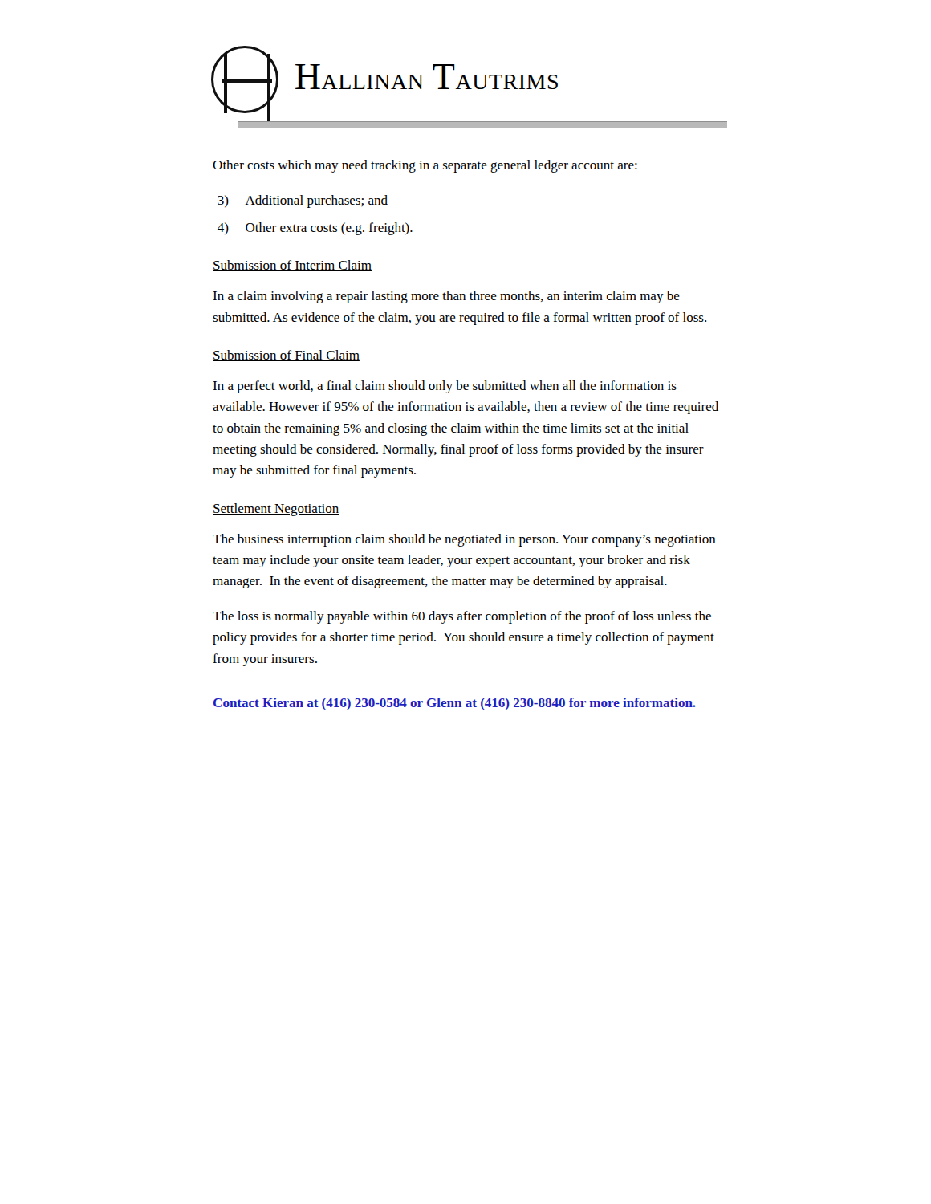Hallinan Tautrims
Other costs which may need tracking in a separate general ledger account are:
3) Additional purchases; and
4) Other extra costs (e.g. freight).
Submission of Interim Claim
In a claim involving a repair lasting more than three months, an interim claim may be submitted. As evidence of the claim, you are required to file a formal written proof of loss.
Submission of Final Claim
In a perfect world, a final claim should only be submitted when all the information is available. However if 95% of the information is available, then a review of the time required to obtain the remaining 5% and closing the claim within the time limits set at the initial meeting should be considered. Normally, final proof of loss forms provided by the insurer may be submitted for final payments.
Settlement Negotiation
The business interruption claim should be negotiated in person. Your company’s negotiation team may include your onsite team leader, your expert accountant, your broker and risk manager. In the event of disagreement, the matter may be determined by appraisal.
The loss is normally payable within 60 days after completion of the proof of loss unless the policy provides for a shorter time period. You should ensure a timely collection of payment from your insurers.
Contact Kieran at (416) 230-0584 or Glenn at (416) 230-8840 for more information.